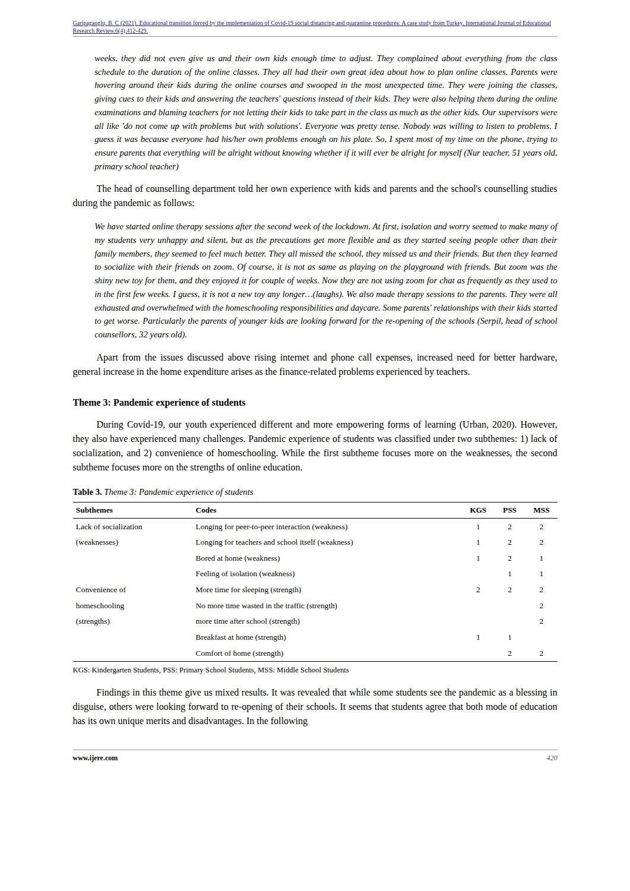Garipagaoglu, B. C (2021). Educational transition forced by the implementation of Covid-19 social distancing and quarantine procedures: A case study from Turkey. International Journal of Educational Research Review.6(4),412-429.
weeks, they did not even give us and their own kids enough time to adjust. They complained about everything from the class schedule to the duration of the online classes. They all had their own great idea about how to plan online classes. Parents were hovering around their kids during the online courses and swooped in the most unexpected time. They were joining the classes, giving cues to their kids and answering the teachers' questions instead of their kids. They were also helping them during the online examinations and blaming teachers for not letting their kids to take part in the class as much as the other kids. Our supervisors were all like 'do not come up with problems but with solutions'. Everyone was pretty tense. Nobody was willing to listen to problems. I guess it was because everyone had his/her own problems enough on his plate. So, I spent most of my time on the phone, trying to ensure parents that everything will be alright without knowing whether if it will ever be alright for myself (Nur teacher, 51 years old, primary school teacher)
The head of counselling department told her own experience with kids and parents and the school's counselling studies during the pandemic as follows:
We have started online therapy sessions after the second week of the lockdown. At first, isolation and worry seemed to make many of my students very unhappy and silent, but as the precautions get more flexible and as they started seeing people other than their family members, they seemed to feel much better. They all missed the school, they missed us and their friends. But then they learned to socialize with their friends on zoom. Of course, it is not as same as playing on the playground with friends. But zoom was the shiny new toy for them, and they enjoyed it for couple of weeks. Now they are not using zoom for chat as frequently as they used to in the first few weeks. I guess, it is not a new toy any longer…(laughs). We also made therapy sessions to the parents. They were all exhausted and overwhelmed with the homeschooling responsibilities and daycare. Some parents' relationships with their kids started to get worse. Particularly the parents of younger kids are looking forward for the re-opening of the schools (Serpil, head of school counsellors, 32 years old).
Apart from the issues discussed above rising internet and phone call expenses, increased need for better hardware, general increase in the home expenditure arises as the finance-related problems experienced by teachers.
Theme 3: Pandemic experience of students
During Covid-19, our youth experienced different and more empowering forms of learning (Urban, 2020). However, they also have experienced many challenges. Pandemic experience of students was classified under two subthemes: 1) lack of socialization, and 2) convenience of homeschooling. While the first subtheme focuses more on the weaknesses, the second subtheme focuses more on the strengths of online education.
Table 3. Theme 3: Pandemic experience of students
| Subthemes | Codes | KGS | PSS | MSS |
| --- | --- | --- | --- | --- |
| Lack of socialization | Longing for peer-to-peer interaction (weakness) | 1 | 2 | 2 |
| (weaknesses) | Longing for teachers and school itself (weakness) | 1 | 2 | 2 |
| | Bored at home (weakness) | 1 | 2 | 1 |
| | Feeling of isolation (weakness) | | 1 | 1 |
| Convenience of | More time for sleeping (strength) | 2 | 2 | 2 |
| homeschooling | No more time wasted in the traffic (strength) | | | 2 |
| (strengths) | more time after school (strength) | | | 2 |
| | Breakfast at home (strength) | 1 | 1 | |
| | Comfort of home (strength) | | 2 | 2 |
KGS: Kindergarten Students, PSS: Primary School Students, MSS: Middle School Students
Findings in this theme give us mixed results. It was revealed that while some students see the pandemic as a blessing in disguise, others were looking forward to re-opening of their schools. It seems that students agree that both mode of education has its own unique merits and disadvantages. In the following
www.ijere.com 420